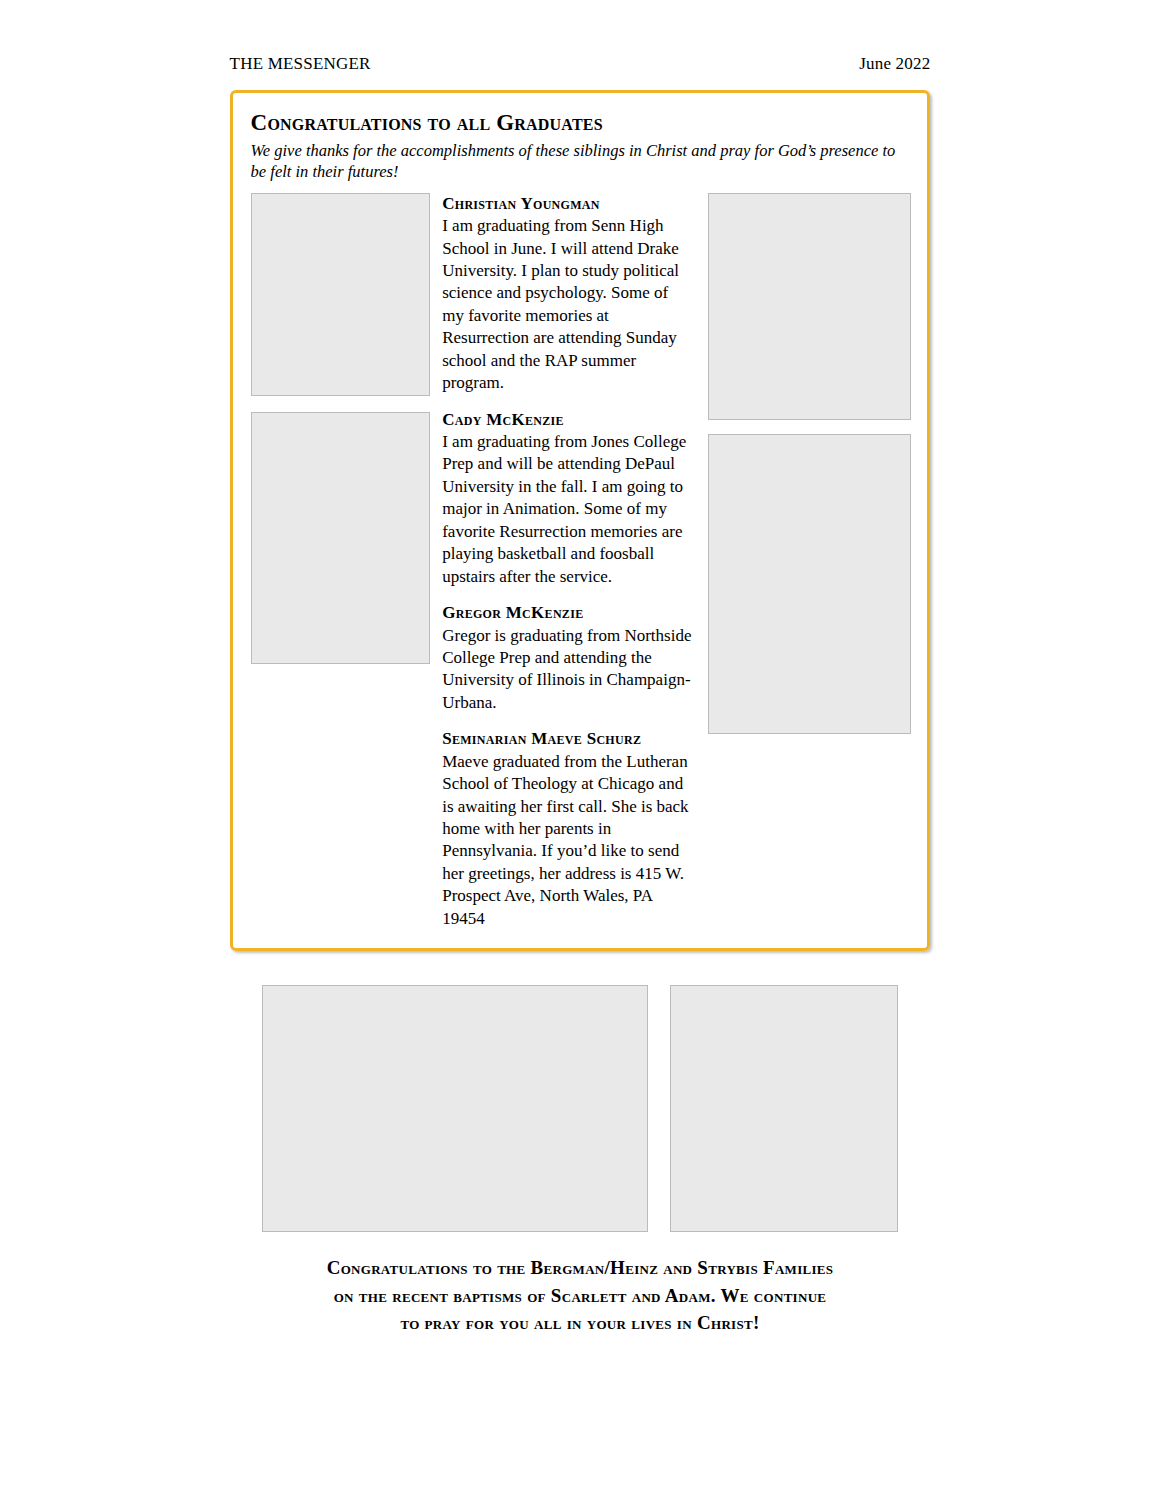The Messenger June 2022
Congratulations to all Graduates
We give thanks for the accomplishments of these siblings in Christ and pray for God’s presence to be felt in their futures!
Christian Youngman
I am graduating from Senn High School in June. I will attend Drake University. I plan to study political science and psychology. Some of my favorite memories at Resurrection are attending Sunday school and the RAP summer program.
Cady McKenzie
I am graduating from Jones College Prep and will be attending DePaul University in the fall. I am going to major in Animation. Some of my favorite Resurrection memories are playing basketball and foosball upstairs after the service.
Gregor McKenzie
Gregor is graduating from Northside College Prep and attending the University of Illinois in Champaign-Urbana.
Seminarian Maeve Schurz
Maeve graduated from the Lutheran School of Theology at Chicago and is awaiting her first call. She is back home with her parents in Pennsylvania. If you’d like to send her greetings, her address is 415 W. Prospect Ave, North Wales, PA 19454
Congratulations to the Bergman/Heinz and Strybis Families
on the recent baptisms of Scarlett and Adam. We continue
to pray for you all in your lives in Christ!